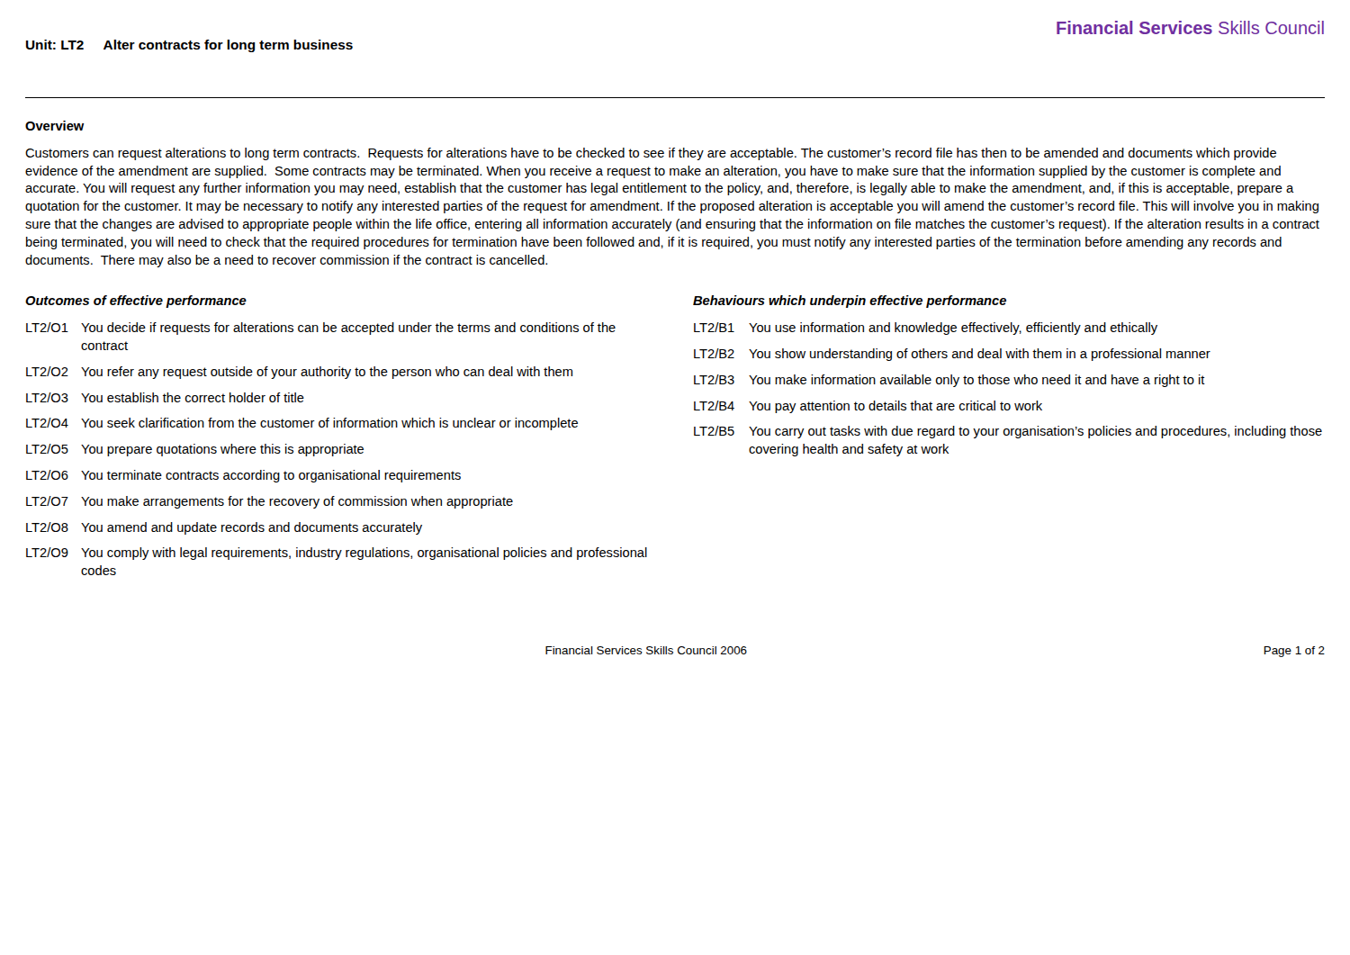Financial Services Skills Council
Unit: LT2 Alter contracts for long term business
Overview
Customers can request alterations to long term contracts. Requests for alterations have to be checked to see if they are acceptable. The customer’s record file has then to be amended and documents which provide evidence of the amendment are supplied. Some contracts may be terminated. When you receive a request to make an alteration, you have to make sure that the information supplied by the customer is complete and accurate. You will request any further information you may need, establish that the customer has legal entitlement to the policy, and, therefore, is legally able to make the amendment, and, if this is acceptable, prepare a quotation for the customer. It may be necessary to notify any interested parties of the request for amendment. If the proposed alteration is acceptable you will amend the customer’s record file. This will involve you in making sure that the changes are advised to appropriate people within the life office, entering all information accurately (and ensuring that the information on file matches the customer’s request). If the alteration results in a contract being terminated, you will need to check that the required procedures for termination have been followed and, if it is required, you must notify any interested parties of the termination before amending any records and documents. There may also be a need to recover commission if the contract is cancelled.
Outcomes of effective performance
| LT2/O1 | You decide if requests for alterations can be accepted under the terms and conditions of the contract |
| LT2/O2 | You refer any request outside of your authority to the person who can deal with them |
| LT2/O3 | You establish the correct holder of title |
| LT2/O4 | You seek clarification from the customer of information which is unclear or incomplete |
| LT2/O5 | You prepare quotations where this is appropriate |
| LT2/O6 | You terminate contracts according to organisational requirements |
| LT2/O7 | You make arrangements for the recovery of commission when appropriate |
| LT2/O8 | You amend and update records and documents accurately |
| LT2/O9 | You comply with legal requirements, industry regulations, organisational policies and professional codes |
Behaviours which underpin effective performance
| LT2/B1 | You use information and knowledge effectively, efficiently and ethically |
| LT2/B2 | You show understanding of others and deal with them in a professional manner |
| LT2/B3 | You make information available only to those who need it and have a right to it |
| LT2/B4 | You pay attention to details that are critical to work |
| LT2/B5 | You carry out tasks with due regard to your organisation’s policies and procedures, including those covering health and safety at work |
Financial Services Skills Council 2006
Page 1 of 2